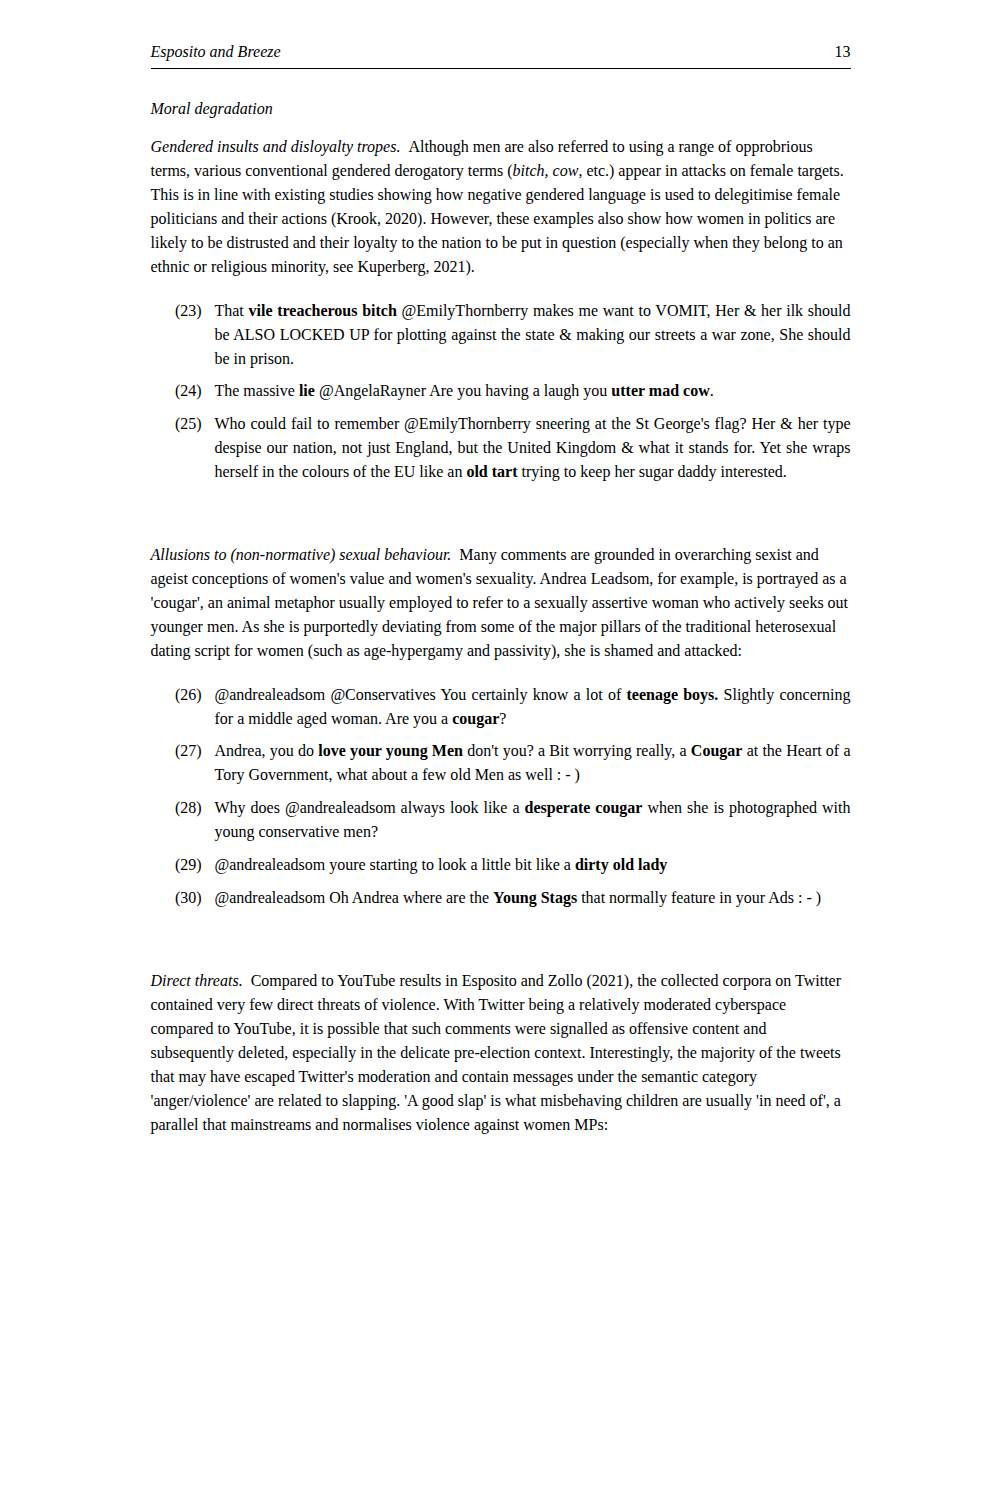Esposito and Breeze 13
Moral degradation
Gendered insults and disloyalty tropes.
Although men are also referred to using a range of opprobrious terms, various conventional gendered derogatory terms (bitch, cow, etc.) appear in attacks on female targets. This is in line with existing studies showing how negative gendered language is used to delegitimise female politicians and their actions (Krook, 2020). However, these examples also show how women in politics are likely to be distrusted and their loyalty to the nation to be put in question (especially when they belong to an ethnic or religious minority, see Kuperberg, 2021).
(23) That vile treacherous bitch @EmilyThornberry makes me want to VOMIT, Her & her ilk should be ALSO LOCKED UP for plotting against the state & making our streets a war zone, She should be in prison.
(24) The massive lie @AngelaRayner Are you having a laugh you utter mad cow.
(25) Who could fail to remember @EmilyThornberry sneering at the St George's flag? Her & her type despise our nation, not just England, but the United Kingdom & what it stands for. Yet she wraps herself in the colours of the EU like an old tart trying to keep her sugar daddy interested.
Allusions to (non-normative) sexual behaviour.
Many comments are grounded in overarching sexist and ageist conceptions of women's value and women's sexuality. Andrea Leadsom, for example, is portrayed as a 'cougar', an animal metaphor usually employed to refer to a sexually assertive woman who actively seeks out younger men. As she is purportedly deviating from some of the major pillars of the traditional heterosexual dating script for women (such as age-hypergamy and passivity), she is shamed and attacked:
(26)@andrealeadsom @Conservatives You certainly know a lot of teenage boys. Slightly concerning for a middle aged woman. Are you a cougar?
(27) Andrea, you do love your young Men don't you? a Bit worrying really, a Cougar at the Heart of a Tory Government, what about a few old Men as well : - )
(28) Why does @andrealeadsom always look like a desperate cougar when she is photographed with young conservative men?
(29)@andrealeadsom youre starting to look a little bit like a dirty old lady
(30)@andrealeadsom Oh Andrea where are the Young Stags that normally feature in your Ads : - )
Direct threats.
Compared to YouTube results in Esposito and Zollo (2021), the collected corpora on Twitter contained very few direct threats of violence. With Twitter being a relatively moderated cyberspace compared to YouTube, it is possible that such comments were signalled as offensive content and subsequently deleted, especially in the delicate pre-election context. Interestingly, the majority of the tweets that may have escaped Twitter's moderation and contain messages under the semantic category 'anger/violence' are related to slapping. 'A good slap' is what misbehaving children are usually 'in need of', a parallel that mainstreams and normalises violence against women MPs: